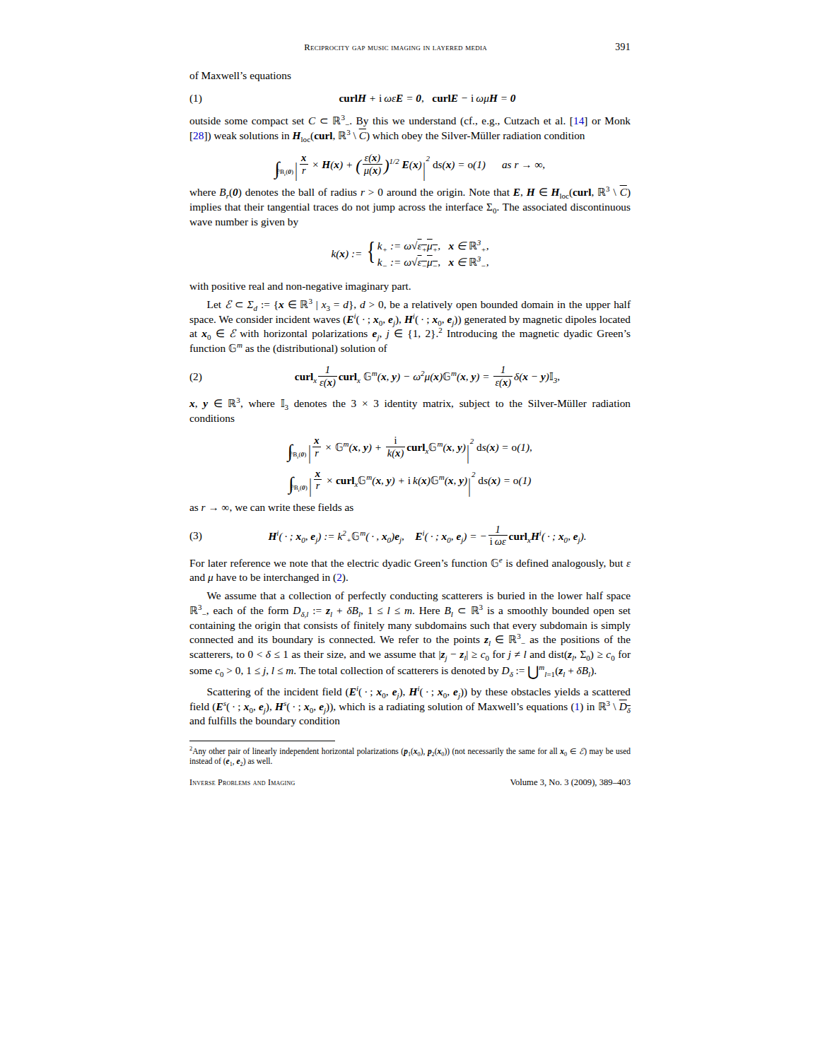Reciprocity gap music imaging in layered media 391
of Maxwell’s equations
(1) curl H + i ωε E = 0, curl E − i ωμ H = 0
outside some compact set C ⊂ ℝ3−. By this we understand (cf., e.g., Cutzach et al. [14] or Monk [28]) weak solutions in Hloc(curl, ℝ3 \ C) which obey the Silver-Müller radiation condition
∫∂Br(0)|xr × H(x) + (ε(x) μ(x))1/2 E(x)|2 ds(x) = o(1) as r → ∞,
where Br(0) denotes the ball of radius r > 0 around the origin. Note that E, H ∈ Hloc(curl, ℝ3 \ C) implies that their tangential traces do not jump across the interface Σ0. The associated discontinuous wave number is given by
k(x) := { k+ := ω√ε+μ+, x ∈ ℝ3+, k− := ω√ε−μ−, x ∈ ℝ3−,
with positive real and non-negative imaginary part.
Let ℰ ⊂ Σd := {x ∈ ℝ3 | x3 = d}, d > 0, be a relatively open bounded domain in the upper half space. We consider incident waves (Ei( · ; x0, ej), Hi( · ; x0, ej)) generated by magnetic dipoles located at x0 ∈ ℰ with horizontal polarizations ej, j ∈ {1, 2}.2 Introducing the magnetic dyadic Green’s function 𝔾m as the (distributional) solution of
(2) curlx1 ε(x) curlx 𝔾m(x, y) − ω2μ(x)𝔾m(x, y) = 1 ε(x) δ(x − y)𝕀3,
x, y ∈ ℝ3, where 𝕀3 denotes the 3 × 3 identity matrix, subject to the Silver-Müller radiation conditions
∫∂Br(0)|xr × 𝔾m(x, y) + ik(x) curlx𝔾m(x, y)|2 ds(x) = o(1),
∫∂Br(0)|xr × curlx𝔾m(x, y) + i k(x)𝔾m(x, y)|2 ds(x) = o(1)
as r → ∞, we can write these fields as
(3) Hi( · ; x0, ej) := k2+𝔾m( · , x0)ej, Ei( · ; x0, ej) = −1 i ωε curlxHi( · ; x0, ej).
For later reference we note that the electric dyadic Green’s function 𝔾e is defined analogously, but ε and μ have to be interchanged in (2).
We assume that a collection of perfectly conducting scatterers is buried in the lower half space ℝ3−, each of the form Dδ,l := zl + δBl, 1 ≤ l ≤ m. Here Bl ⊂ ℝ3 is a smoothly bounded open set containing the origin that consists of finitely many subdomains such that every subdomain is simply connected and its boundary is connected. We refer to the points zl ∈ ℝ3− as the positions of the scatterers, to 0 < δ ≤ 1 as their size, and we assume that |zj − zl| ≥ c0 for j ≠ l and dist(zl, Σ0) ≥ c0 for some c0 > 0, 1 ≤ j, l ≤ m. The total collection of scatterers is denoted by Dδ := ⋃ml=1(zl + δBl).
Scattering of the incident field (Ei( · ; x0, ej), Hi( · ; x0, ej)) by these obstacles yields a scattered field (Es( · ; x0, ej), Hs( · ; x0, ej)), which is a radiating solution of Maxwell’s equations (1) in ℝ3 \ Dδ and fulfills the boundary condition
2Any other pair of linearly independent horizontal polarizations (p1(x0), p2(x0)) (not necessarily the same for all x0 ∈ ℰ) may be used instead of (e1, e2) as well.
Inverse Problems and Imaging Volume 3, No. 3 (2009), 389–403